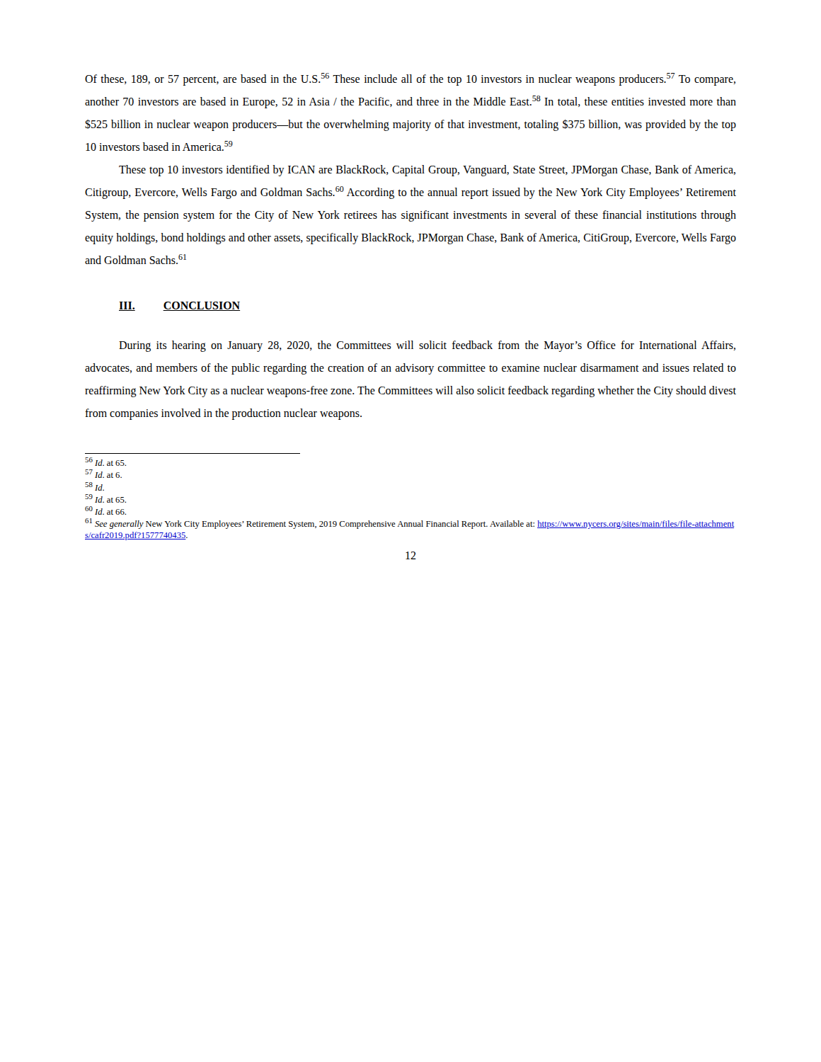Of these, 189, or 57 percent, are based in the U.S.56 These include all of the top 10 investors in nuclear weapons producers.57 To compare, another 70 investors are based in Europe, 52 in Asia / the Pacific, and three in the Middle East.58 In total, these entities invested more than $525 billion in nuclear weapon producers—but the overwhelming majority of that investment, totaling $375 billion, was provided by the top 10 investors based in America.59
These top 10 investors identified by ICAN are BlackRock, Capital Group, Vanguard, State Street, JPMorgan Chase, Bank of America, Citigroup, Evercore, Wells Fargo and Goldman Sachs.60 According to the annual report issued by the New York City Employees’ Retirement System, the pension system for the City of New York retirees has significant investments in several of these financial institutions through equity holdings, bond holdings and other assets, specifically BlackRock, JPMorgan Chase, Bank of America, CitiGroup, Evercore, Wells Fargo and Goldman Sachs.61
III. CONCLUSION
During its hearing on January 28, 2020, the Committees will solicit feedback from the Mayor’s Office for International Affairs, advocates, and members of the public regarding the creation of an advisory committee to examine nuclear disarmament and issues related to reaffirming New York City as a nuclear weapons-free zone. The Committees will also solicit feedback regarding whether the City should divest from companies involved in the production nuclear weapons.
56 Id. at 65.
57 Id. at 6.
58 Id.
59 Id. at 65.
60 Id. at 66.
61 See generally New York City Employees’ Retirement System, 2019 Comprehensive Annual Financial Report. Available at: https://www.nycers.org/sites/main/files/file-attachments/cafr2019.pdf?1577740435.
12